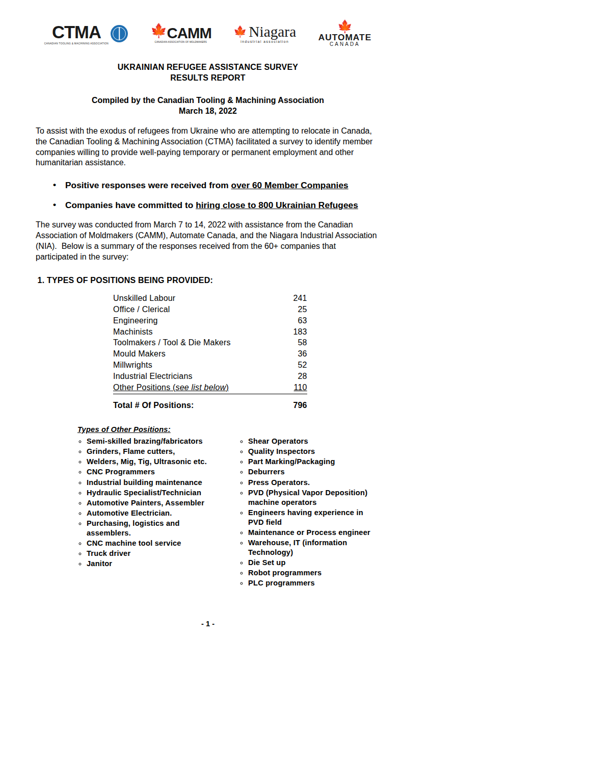CTMA
CANADIAN TOOLING & MACHINING ASSOCIATION
🍁CAMM
CANADIAN ASSOCIATION OF MOLDMAKERS
🍁Niagara
industrial association
🍁
AUTOMATE
CANADA
UKRAINIAN REFUGEE ASSISTANCE SURVEY
RESULTS REPORT
Compiled by the Canadian Tooling & Machining Association
March 18, 2022
To assist with the exodus of refugees from Ukraine who are attempting to relocate in Canada, the Canadian Tooling & Machining Association (CTMA) facilitated a survey to identify member companies willing to provide well-paying temporary or permanent employment and other humanitarian assistance.
Positive responses were received from over 60 Member Companies
Companies have committed to hiring close to 800 Ukrainian Refugees
The survey was conducted from March 7 to 14, 2022 with assistance from the Canadian Association of Moldmakers (CAMM), Automate Canada, and the Niagara Industrial Association (NIA). Below is a summary of the responses received from the 60+ companies that participated in the survey:
TYPES OF POSITIONS BEING PROVIDED:
| Unskilled Labour | 241 |
| Office / Clerical | 25 |
| Engineering | 63 |
| Machinists | 183 |
| Toolmakers / Tool & Die Makers | 58 |
| Mould Makers | 36 |
| Millwrights | 52 |
| Industrial Electricians | 28 |
| Other Positions ( see list below ) | 110 |
| Total # Of Positions: | 796 |
Types of Other Positions:
Semi-skilled brazing/fabricators
Grinders, Flame cutters,
Welders, Mig, Tig, Ultrasonic etc.
CNC Programmers
Industrial building maintenance
Hydraulic Specialist/Technician
Automotive Painters, Assembler
Automotive Electrician.
Purchasing, logistics and assemblers.
CNC machine tool service
Truck driver
Janitor
Shear Operators
Quality Inspectors
Part Marking/Packaging
Deburrers
Press Operators.
PVD (Physical Vapor Deposition) machine operators
Engineers having experience in PVD field
Maintenance or Process engineer
Warehouse, IT (information Technology)
Die Set up
Robot programmers
PLC programmers
- 1 -